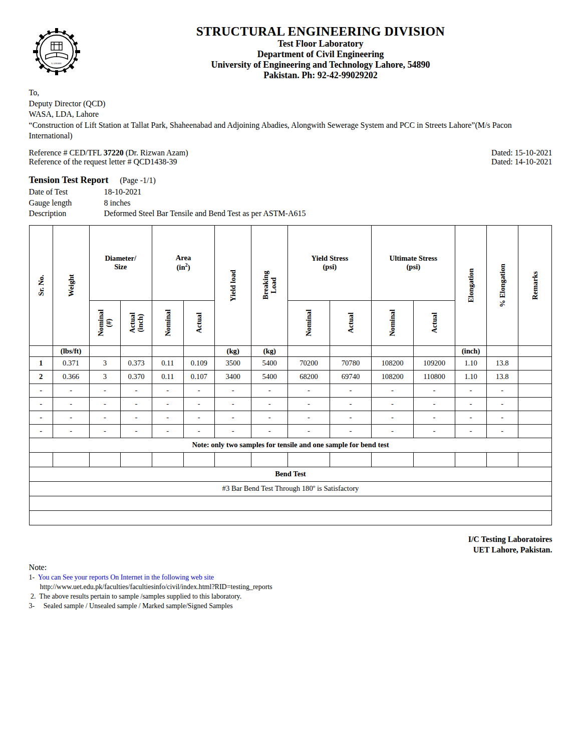LAHORE
STRUCTURAL ENGINEERING DIVISION
Test Floor Laboratory
Department of Civil Engineering
University of Engineering and Technology Lahore, 54890
Pakistan. Ph: 92-42-99029202
To,
Deputy Director (QCD)
WASA, LDA, Lahore
“Construction of Lift Station at Tallat Park, Shaheenabad and Adjoining Abadies, Alongwith Sewerage System and PCC in Streets Lahore”(M/s Pacon International)
Reference # CED/TFL 37220 (Dr. Rizwan Azam)
Dated: 15-10-2021
Reference of the request letter # QCD1438-39
Dated: 14-10-2021
Tension Test Report (Page -1/1)
Date of Test18-10-2021
Gauge length8 inches
Description Deformed Steel Bar Tensile and Bend Test as per ASTM-A615
| Sr. No. | Weight | Diameter/ Size | Area (in 2 ) | Yield load | Breaking Load | Yield Stress (psi) | Ultimate Stress (psi) | Elongation | % Elongation | Remarks |
| --- | --- | --- | --- | --- | --- | --- | --- | --- | --- | --- |
| Nominal (#) | Actual (inch) | Nominal | Actual | Nominal | Actual | Nominal | Actual |
| | (lbs/ft) | | | | | (kg) | (kg) | | | | | (inch) | | |
| 1 | 0.371 | 3 | 0.373 | 0.11 | 0.109 | 3500 | 5400 | 70200 | 70780 | 108200 | 109200 | 1.10 | 13.8 | |
| 2 | 0.366 | 3 | 0.370 | 0.11 | 0.107 | 3400 | 5400 | 68200 | 69740 | 108200 | 110800 | 1.10 | 13.8 | |
| - | - | - | - | - | - | - | - | - | - | - | - | - | - | |
| - | - | - | - | - | - | - | - | - | - | - | - | - | - | |
| - | - | - | - | - | - | - | - | - | - | - | - | - | - | |
| - | - | - | - | - | - | - | - | - | - | - | - | - | - | |
| Note: only two samples for tensile and one sample for bend test |
| Bend Test |
| #3 Bar Bend Test Through 180º is Satisfactory |
I/C Testing Laboratoires
UET Lahore, Pakistan.
Note:
1- You can See your reports On Internet in the following web site
http://www.uet.edu.pk/faculties/facultiesinfo/civil/index.html?RID=testing_reports
2. The above results pertain to sample /samples supplied to this laboratory.
3- Sealed sample / Unsealed sample / Marked sample/Signed Samples